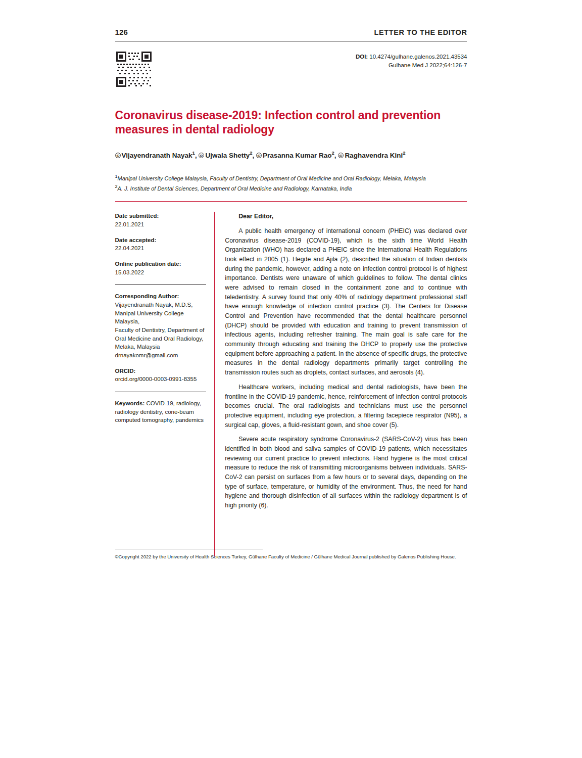126
LETTER TO THE EDITOR
DOI: 10.4274/gulhane.galenos.2021.43534
Gulhane Med J 2022;64:126-7
Coronavirus disease-2019: Infection control and prevention measures in dental radiology
iD Vijayendranath Nayak1, iD Ujwala Shetty2, iD Prasanna Kumar Rao2, iD Raghavendra Kini2
1Manipal University College Malaysia, Faculty of Dentistry, Department of Oral Medicine and Oral Radiology, Melaka, Malaysia
2A. J. Institute of Dental Sciences, Department of Oral Medicine and Radiology, Karnataka, India
Date submitted:
22.01.2021
Date accepted:
22.04.2021
Online publication date:
15.03.2022
Corresponding Author:
Vijayendranath Nayak, M.D.S,
Manipal University College Malaysia,
Faculty of Dentistry, Department of
Oral Medicine and Oral Radiology,
Melaka, Malaysia
drnayakomr@gmail.com
ORCID:
orcid.org/0000-0003-0991-8355
Keywords: COVID-19, radiology, radiology dentistry, cone-beam computed tomography, pandemics
Dear Editor,
A public health emergency of international concern (PHEIC) was declared over Coronavirus disease-2019 (COVID-19), which is the sixth time World Health Organization (WHO) has declared a PHEIC since the International Health Regulations took effect in 2005 (1). Hegde and Ajila (2), described the situation of Indian dentists during the pandemic, however, adding a note on infection control protocol is of highest importance. Dentists were unaware of which guidelines to follow. The dental clinics were advised to remain closed in the containment zone and to continue with teledentistry. A survey found that only 40% of radiology department professional staff have enough knowledge of infection control practice (3). The Centers for Disease Control and Prevention have recommended that the dental healthcare personnel (DHCP) should be provided with education and training to prevent transmission of infectious agents, including refresher training. The main goal is safe care for the community through educating and training the DHCP to properly use the protective equipment before approaching a patient. In the absence of specific drugs, the protective measures in the dental radiology departments primarily target controlling the transmission routes such as droplets, contact surfaces, and aerosols (4).
Healthcare workers, including medical and dental radiologists, have been the frontline in the COVID-19 pandemic, hence, reinforcement of infection control protocols becomes crucial. The oral radiologists and technicians must use the personnel protective equipment, including eye protection, a filtering facepiece respirator (N95), a surgical cap, gloves, a fluid-resistant gown, and shoe cover (5).
Severe acute respiratory syndrome Coronavirus-2 (SARS-CoV-2) virus has been identified in both blood and saliva samples of COVID-19 patients, which necessitates reviewing our current practice to prevent infections. Hand hygiene is the most critical measure to reduce the risk of transmitting microorganisms between individuals. SARS-CoV-2 can persist on surfaces from a few hours or to several days, depending on the type of surface, temperature, or humidity of the environment. Thus, the need for hand hygiene and thorough disinfection of all surfaces within the radiology department is of high priority (6).
©Copyright 2022 by the University of Health Sciences Turkey, Gülhane Faculty of Medicine / Gülhane Medical Journal published by Galenos Publishing House.